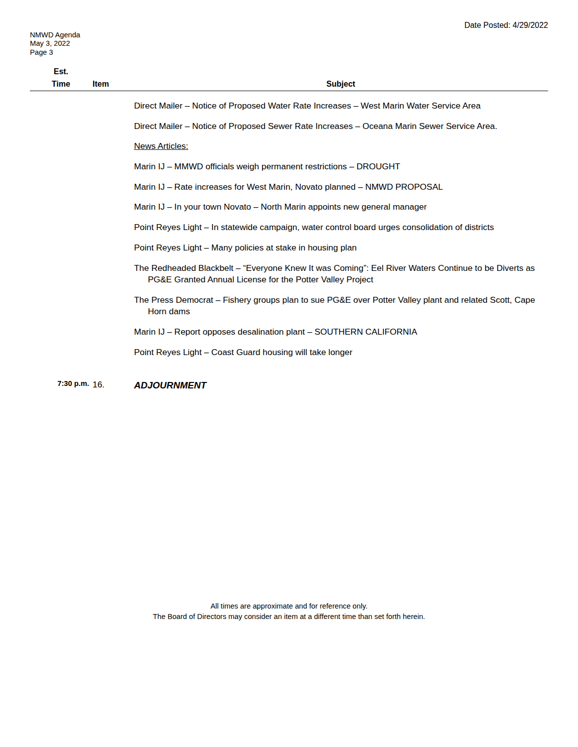Date Posted: 4/29/2022
NMWD Agenda
May 3, 2022
Page 3
| Est. | | |
| --- | --- | --- |
| Time | Item | Subject |
| | | Direct Mailer – Notice of Proposed Water Rate Increases – West Marin Water Service Area Direct Mailer – Notice of Proposed Sewer Rate Increases – Oceana Marin Sewer Service Area. News Articles: Marin IJ – MMWD officials weigh permanent restrictions – DROUGHT Marin IJ – Rate increases for West Marin, Novato planned – NMWD PROPOSAL Marin IJ – In your town Novato – North Marin appoints new general manager Point Reyes Light – In statewide campaign, water control board urges consolidation of districts Point Reyes Light – Many policies at stake in housing plan The Redheaded Blackbelt – “Everyone Knew It was Coming”: Eel River Waters Continue to be Diverts as PG&E Granted Annual License for the Potter Valley Project The Press Democrat – Fishery groups plan to sue PG&E over Potter Valley plant and related Scott, Cape Horn dams Marin IJ – Report opposes desalination plant – SOUTHERN CALIFORNIA Point Reyes Light – Coast Guard housing will take longer |
| 7:30 p.m. | 16. | ADJOURNMENT |
All times are approximate and for reference only.
The Board of Directors may consider an item at a different time than set forth herein.